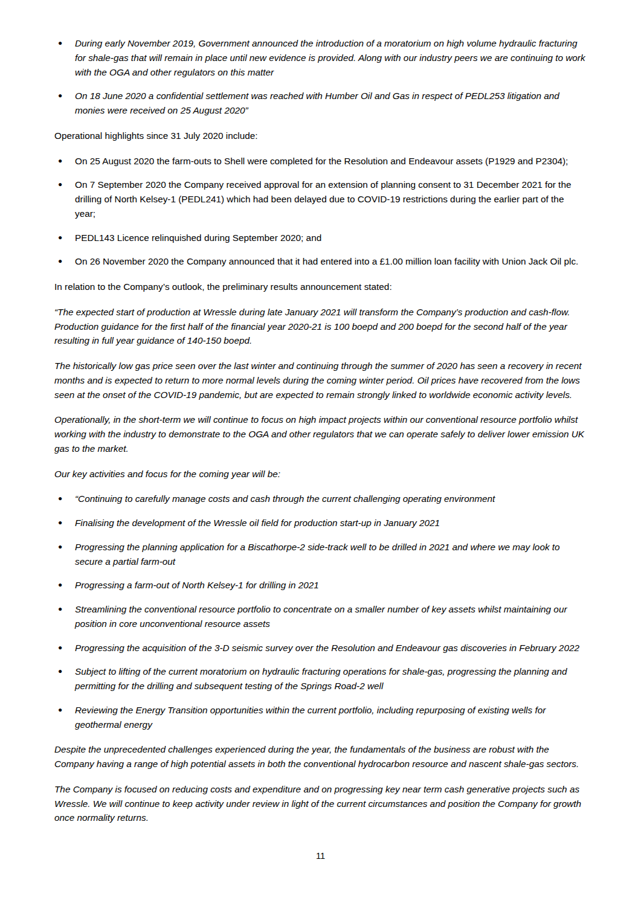During early November 2019, Government announced the introduction of a moratorium on high volume hydraulic fracturing for shale-gas that will remain in place until new evidence is provided. Along with our industry peers we are continuing to work with the OGA and other regulators on this matter
On 18 June 2020 a confidential settlement was reached with Humber Oil and Gas in respect of PEDL253 litigation and monies were received on 25 August 2020”
Operational highlights since 31 July 2020 include:
On 25 August 2020 the farm-outs to Shell were completed for the Resolution and Endeavour assets (P1929 and P2304);
On 7 September 2020 the Company received approval for an extension of planning consent to 31 December 2021 for the drilling of North Kelsey-1 (PEDL241) which had been delayed due to COVID-19 restrictions during the earlier part of the year;
PEDL143 Licence relinquished during September 2020; and
On 26 November 2020 the Company announced that it had entered into a £1.00 million loan facility with Union Jack Oil plc.
In relation to the Company’s outlook, the preliminary results announcement stated:
“The expected start of production at Wressle during late January 2021 will transform the Company’s production and cash-flow. Production guidance for the first half of the financial year 2020-21 is 100 boepd and 200 boepd for the second half of the year resulting in full year guidance of 140-150 boepd.
The historically low gas price seen over the last winter and continuing through the summer of 2020 has seen a recovery in recent months and is expected to return to more normal levels during the coming winter period. Oil prices have recovered from the lows seen at the onset of the COVID-19 pandemic, but are expected to remain strongly linked to worldwide economic activity levels.
Operationally, in the short-term we will continue to focus on high impact projects within our conventional resource portfolio whilst working with the industry to demonstrate to the OGA and other regulators that we can operate safely to deliver lower emission UK gas to the market.
Our key activities and focus for the coming year will be:
“Continuing to carefully manage costs and cash through the current challenging operating environment
Finalising the development of the Wressle oil field for production start-up in January 2021
Progressing the planning application for a Biscathorpe-2 side-track well to be drilled in 2021 and where we may look to secure a partial farm-out
Progressing a farm-out of North Kelsey-1 for drilling in 2021
Streamlining the conventional resource portfolio to concentrate on a smaller number of key assets whilst maintaining our position in core unconventional resource assets
Progressing the acquisition of the 3-D seismic survey over the Resolution and Endeavour gas discoveries in February 2022
Subject to lifting of the current moratorium on hydraulic fracturing operations for shale-gas, progressing the planning and permitting for the drilling and subsequent testing of the Springs Road-2 well
Reviewing the Energy Transition opportunities within the current portfolio, including repurposing of existing wells for geothermal energy
Despite the unprecedented challenges experienced during the year, the fundamentals of the business are robust with the Company having a range of high potential assets in both the conventional hydrocarbon resource and nascent shale-gas sectors.
The Company is focused on reducing costs and expenditure and on progressing key near term cash generative projects such as Wressle. We will continue to keep activity under review in light of the current circumstances and position the Company for growth once normality returns.
11